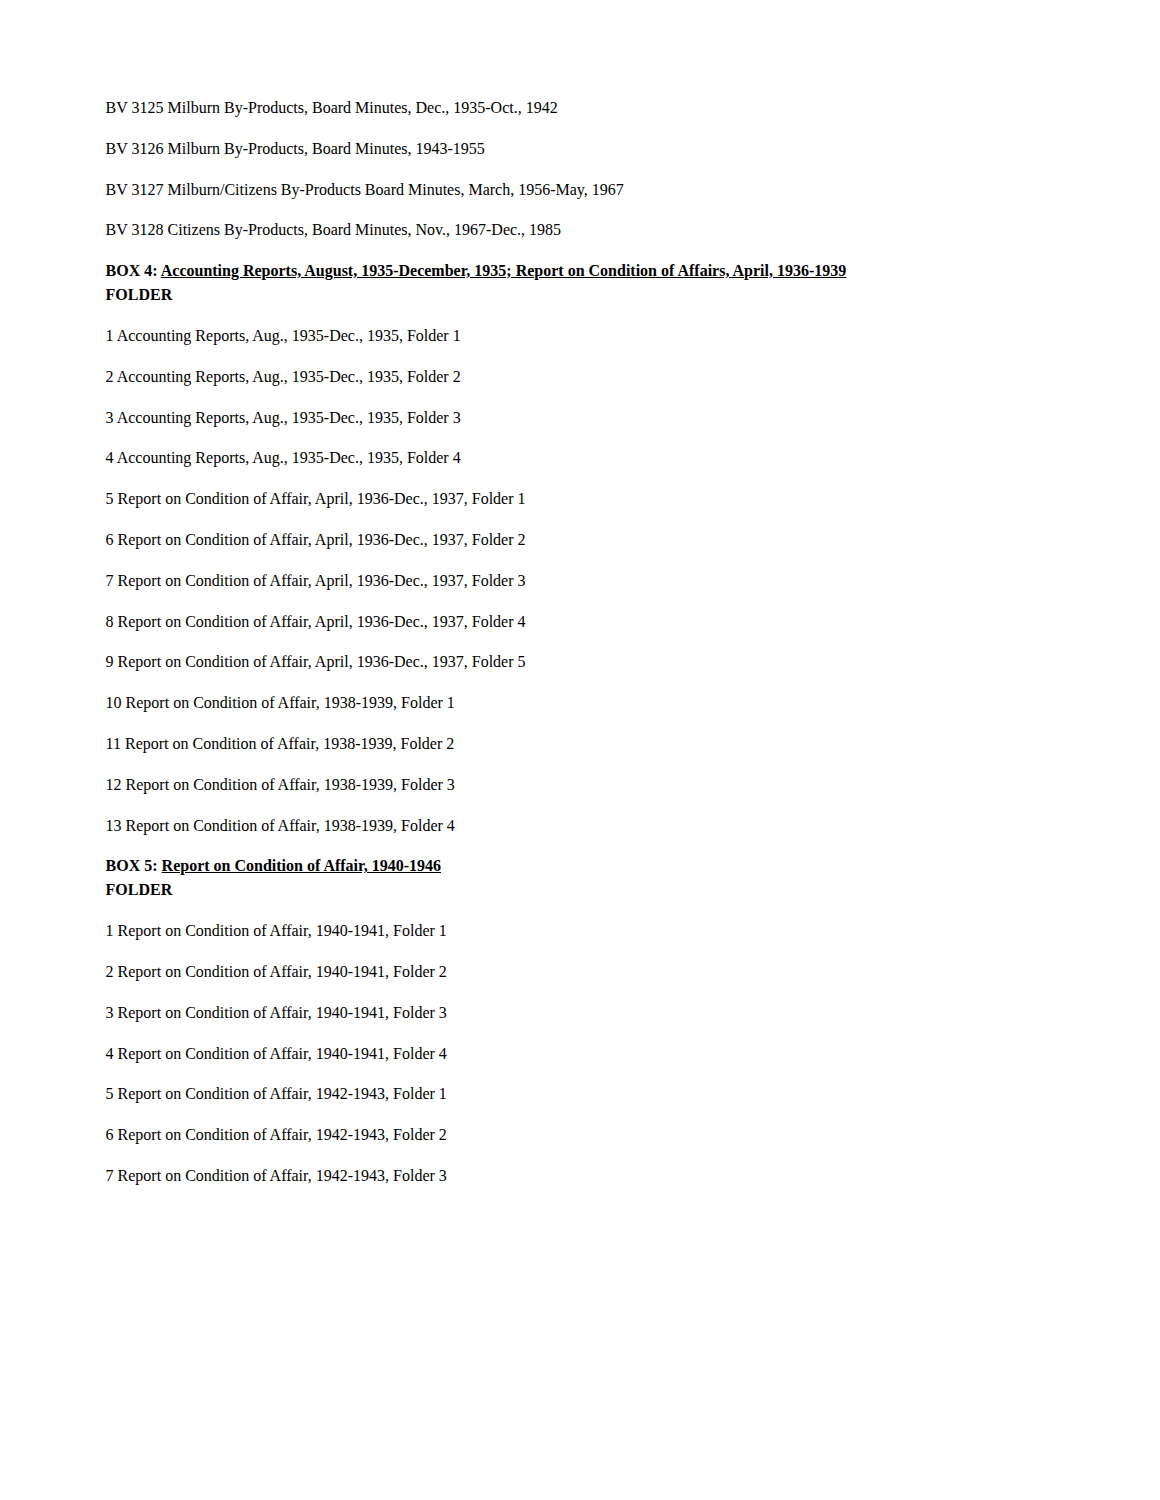BV 3125 Milburn By-Products, Board Minutes, Dec., 1935-Oct., 1942
BV 3126 Milburn By-Products, Board Minutes, 1943-1955
BV 3127 Milburn/Citizens By-Products Board Minutes, March, 1956-May, 1967
BV 3128 Citizens By-Products, Board Minutes, Nov., 1967-Dec., 1985
BOX 4: Accounting Reports, August, 1935-December, 1935; Report on Condition of Affairs, April, 1936-1939 FOLDER
1 Accounting Reports, Aug., 1935-Dec., 1935, Folder 1
2 Accounting Reports, Aug., 1935-Dec., 1935, Folder 2
3 Accounting Reports, Aug., 1935-Dec., 1935, Folder 3
4 Accounting Reports, Aug., 1935-Dec., 1935, Folder 4
5 Report on Condition of Affair, April, 1936-Dec., 1937, Folder 1
6 Report on Condition of Affair, April, 1936-Dec., 1937, Folder 2
7 Report on Condition of Affair, April, 1936-Dec., 1937, Folder 3
8 Report on Condition of Affair, April, 1936-Dec., 1937, Folder 4
9 Report on Condition of Affair, April, 1936-Dec., 1937, Folder 5
10 Report on Condition of Affair, 1938-1939, Folder 1
11 Report on Condition of Affair, 1938-1939, Folder 2
12 Report on Condition of Affair, 1938-1939, Folder 3
13 Report on Condition of Affair, 1938-1939, Folder 4
BOX 5: Report on Condition of Affair, 1940-1946 FOLDER
1 Report on Condition of Affair, 1940-1941, Folder 1
2 Report on Condition of Affair, 1940-1941, Folder 2
3 Report on Condition of Affair, 1940-1941, Folder 3
4 Report on Condition of Affair, 1940-1941, Folder 4
5 Report on Condition of Affair, 1942-1943, Folder 1
6 Report on Condition of Affair, 1942-1943, Folder 2
7 Report on Condition of Affair, 1942-1943, Folder 3